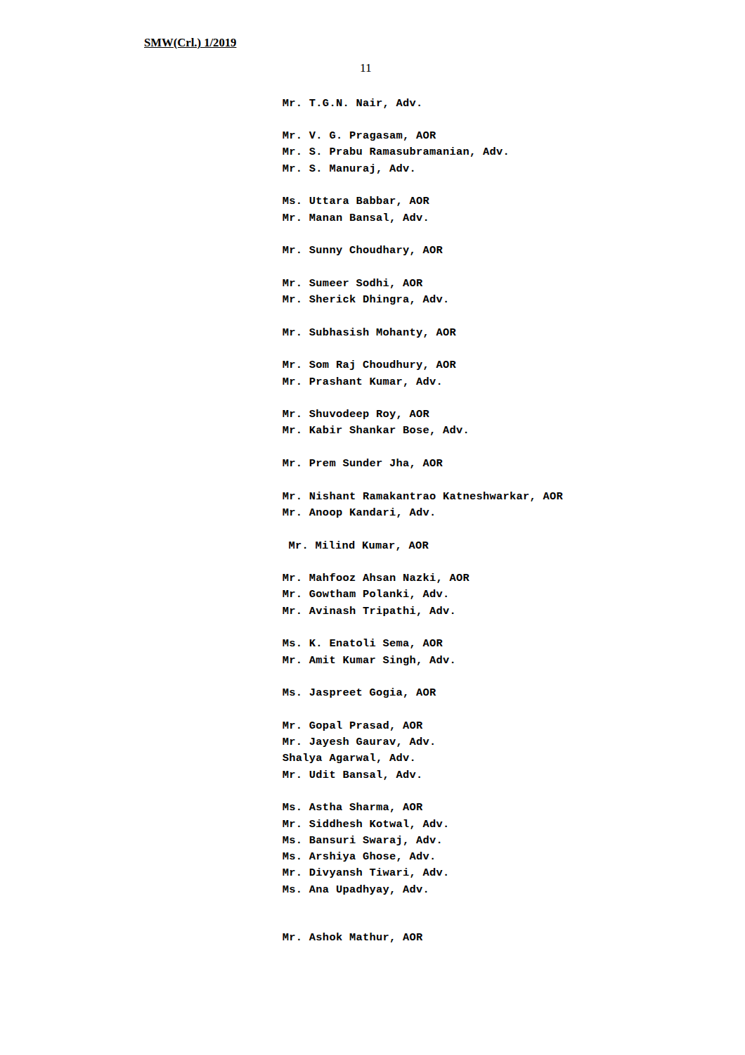SMW(Crl.) 1/2019
11
Mr. T.G.N. Nair, Adv.
Mr. V. G. Pragasam, AOR
Mr. S. Prabu Ramasubramanian, Adv.
Mr. S. Manuraj, Adv.
Ms. Uttara Babbar, AOR
Mr. Manan Bansal, Adv.
Mr. Sunny Choudhary, AOR
Mr. Sumeer Sodhi, AOR
Mr. Sherick Dhingra, Adv.
Mr. Subhasish Mohanty, AOR
Mr. Som Raj Choudhury, AOR
Mr. Prashant Kumar, Adv.
Mr. Shuvodeep Roy, AOR
Mr. Kabir Shankar Bose, Adv.
Mr. Prem Sunder Jha, AOR
Mr. Nishant Ramakantrao Katneshwarkar, AOR
Mr. Anoop Kandari, Adv.
Mr. Milind Kumar, AOR
Mr. Mahfooz Ahsan Nazki, AOR
Mr. Gowtham Polanki, Adv.
Mr. Avinash Tripathi, Adv.
Ms. K. Enatoli Sema, AOR
Mr. Amit Kumar Singh, Adv.
Ms. Jaspreet Gogia, AOR
Mr. Gopal Prasad, AOR
Mr. Jayesh Gaurav, Adv.
Shalya Agarwal, Adv.
Mr. Udit Bansal, Adv.
Ms. Astha Sharma, AOR
Mr. Siddhesh Kotwal, Adv.
Ms. Bansuri Swaraj, Adv.
Ms. Arshiya Ghose, Adv.
Mr. Divyansh Tiwari, Adv.
Ms. Ana Upadhyay, Adv.
Mr. Ashok Mathur, AOR